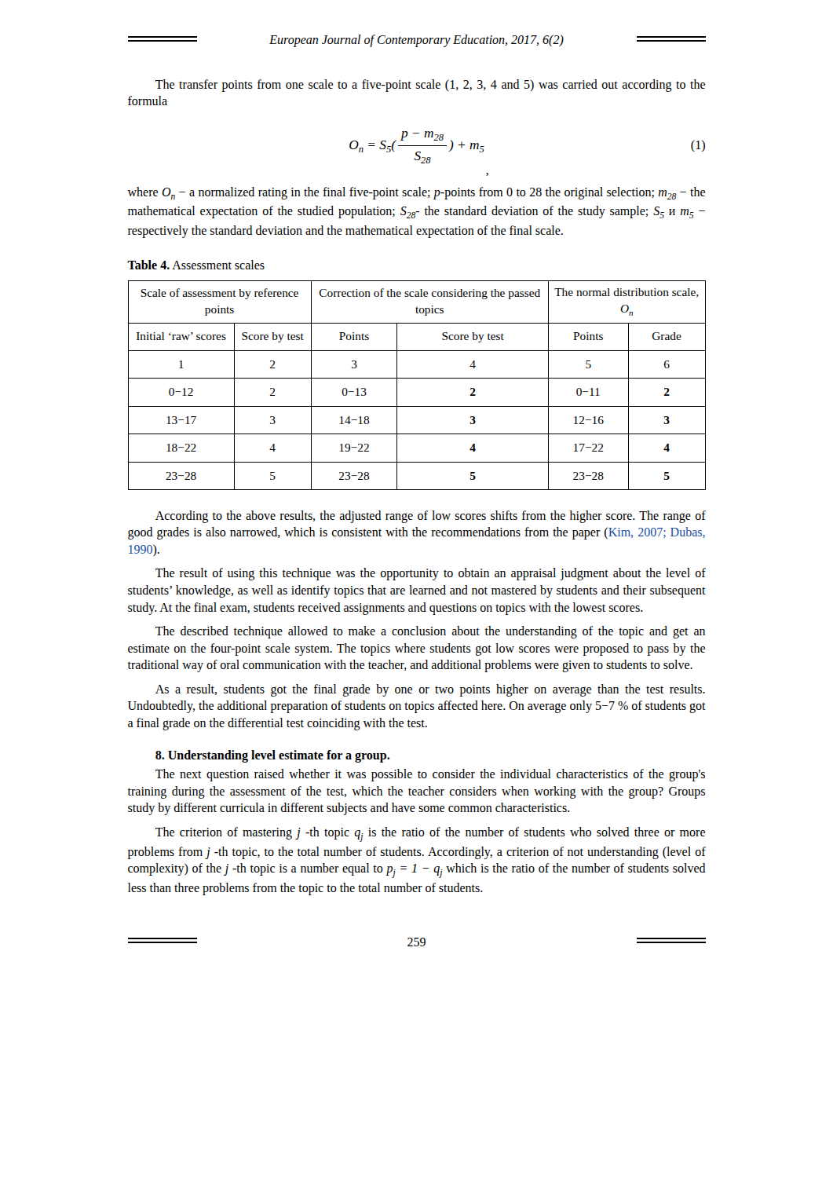European Journal of Contemporary Education, 2017, 6(2)
The transfer points from one scale to a five-point scale (1, 2, 3, 4 and 5) was carried out according to the formula
On = S5(p − m28 S28) + m5 , (1)
where On − a normalized rating in the final five-point scale; p-points from 0 to 28 the original selection; m28 − the mathematical expectation of the studied population; S28- the standard deviation of the study sample; S5 и m5 − respectively the standard deviation and the mathematical expectation of the final scale.
Table 4. Assessment scales
| Scale of assessment by reference points | Correction of the scale considering the passed topics | The normal distribution scale, O n |
| Initial ‘raw’ scores | Score by test | Points | Score by test | Points | Grade |
| 1 | 2 | 3 | 4 | 5 | 6 |
| 0−12 | 2 | 0−13 | 2 | 0−11 | 2 |
| 13−17 | 3 | 14−18 | 3 | 12−16 | 3 |
| 18−22 | 4 | 19−22 | 4 | 17−22 | 4 |
| 23−28 | 5 | 23−28 | 5 | 23−28 | 5 |
According to the above results, the adjusted range of low scores shifts from the higher score. The range of good grades is also narrowed, which is consistent with the recommendations from the paper (Kim, 2007; Dubas, 1990).
The result of using this technique was the opportunity to obtain an appraisal judgment about the level of students’ knowledge, as well as identify topics that are learned and not mastered by students and their subsequent study. At the final exam, students received assignments and questions on topics with the lowest scores.
The described technique allowed to make a conclusion about the understanding of the topic and get an estimate on the four-point scale system. The topics where students got low scores were proposed to pass by the traditional way of oral communication with the teacher, and additional problems were given to students to solve.
As a result, students got the final grade by one or two points higher on average than the test results. Undoubtedly, the additional preparation of students on topics affected here. On average only 5−7 % of students got a final grade on the differential test coinciding with the test.
8. Understanding level estimate for a group.
The next question raised whether it was possible to consider the individual characteristics of the group's training during the assessment of the test, which the teacher considers when working with the group? Groups study by different curricula in different subjects and have some common characteristics.
The criterion of mastering j -th topic qj is the ratio of the number of students who solved three or more problems from j -th topic, to the total number of students. Accordingly, a criterion of not understanding (level of complexity) of the j -th topic is a number equal to pj = 1 − qj which is the ratio of the number of students solved less than three problems from the topic to the total number of students.
259